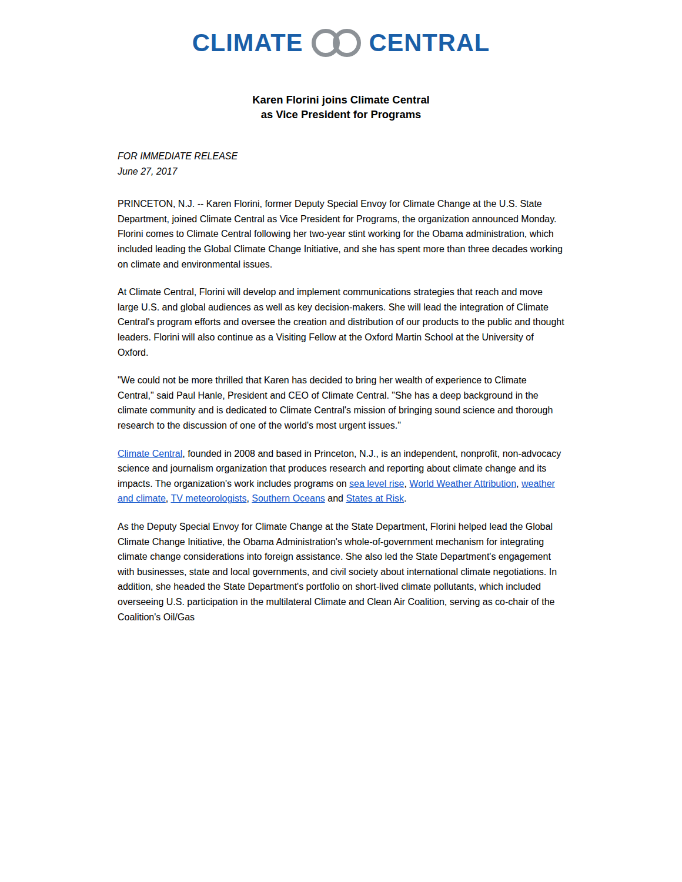CLIMATE CENTRAL
Karen Florini joins Climate Central
as Vice President for Programs
FOR IMMEDIATE RELEASE June 27, 2017
PRINCETON, N.J. -- Karen Florini, former Deputy Special Envoy for Climate Change at the U.S. State Department, joined Climate Central as Vice President for Programs, the organization announced Monday. Florini comes to Climate Central following her two-year stint working for the Obama administration, which included leading the Global Climate Change Initiative, and she has spent more than three decades working on climate and environmental issues.
At Climate Central, Florini will develop and implement communications strategies that reach and move large U.S. and global audiences as well as key decision-makers. She will lead the integration of Climate Central's program efforts and oversee the creation and distribution of our products to the public and thought leaders. Florini will also continue as a Visiting Fellow at the Oxford Martin School at the University of Oxford.
"We could not be more thrilled that Karen has decided to bring her wealth of experience to Climate Central," said Paul Hanle, President and CEO of Climate Central. "She has a deep background in the climate community and is dedicated to Climate Central's mission of bringing sound science and thorough research to the discussion of one of the world's most urgent issues."
Climate Central, founded in 2008 and based in Princeton, N.J., is an independent, nonprofit, non-advocacy science and journalism organization that produces research and reporting about climate change and its impacts. The organization's work includes programs on sea level rise, World Weather Attribution, weather and climate, TV meteorologists, Southern Oceans and States at Risk.
As the Deputy Special Envoy for Climate Change at the State Department, Florini helped lead the Global Climate Change Initiative, the Obama Administration's whole-of-government mechanism for integrating climate change considerations into foreign assistance. She also led the State Department's engagement with businesses, state and local governments, and civil society about international climate negotiations. In addition, she headed the State Department's portfolio on short-lived climate pollutants, which included overseeing U.S. participation in the multilateral Climate and Clean Air Coalition, serving as co-chair of the Coalition's Oil/Gas